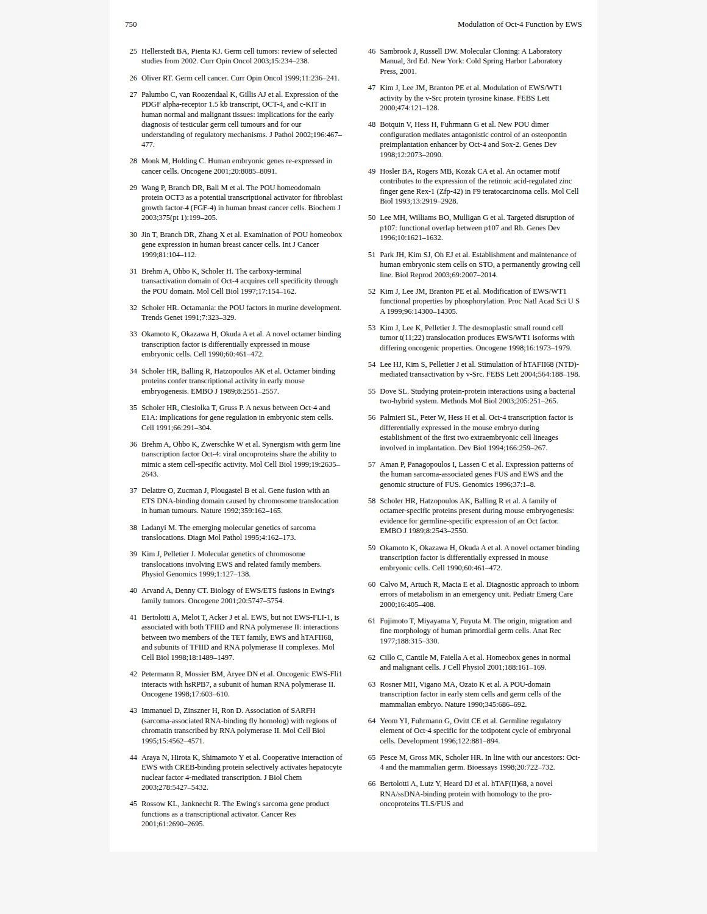750 Modulation of Oct-4 Function by EWS
25 Hellerstedt BA, Pienta KJ. Germ cell tumors: review of selected studies from 2002. Curr Opin Oncol 2003;15:234–238.
26 Oliver RT. Germ cell cancer. Curr Opin Oncol 1999;11:236–241.
27 Palumbo C, van Roozendaal K, Gillis AJ et al. Expression of the PDGF alpha-receptor 1.5 kb transcript, OCT-4, and c-KIT in human normal and malignant tissues: implications for the early diagnosis of testicular germ cell tumours and for our understanding of regulatory mechanisms. J Pathol 2002;196:467–477.
28 Monk M, Holding C. Human embryonic genes re-expressed in cancer cells. Oncogene 2001;20:8085–8091.
29 Wang P, Branch DR, Bali M et al. The POU homeodomain protein OCT3 as a potential transcriptional activator for fibroblast growth factor-4 (FGF-4) in human breast cancer cells. Biochem J 2003;375(pt 1):199–205.
30 Jin T, Branch DR, Zhang X et al. Examination of POU homeobox gene expression in human breast cancer cells. Int J Cancer 1999;81:104–112.
31 Brehm A, Ohbo K, Scholer H. The carboxy-terminal transactivation domain of Oct-4 acquires cell specificity through the POU domain. Mol Cell Biol 1997;17:154–162.
32 Scholer HR. Octamania: the POU factors in murine development. Trends Genet 1991;7:323–329.
33 Okamoto K, Okazawa H, Okuda A et al. A novel octamer binding transcription factor is differentially expressed in mouse embryonic cells. Cell 1990;60:461–472.
34 Scholer HR, Balling R, Hatzopoulos AK et al. Octamer binding proteins confer transcriptional activity in early mouse embryogenesis. EMBO J 1989;8:2551–2557.
35 Scholer HR, Ciesiolka T, Gruss P. A nexus between Oct-4 and E1A: implications for gene regulation in embryonic stem cells. Cell 1991;66:291–304.
36 Brehm A, Ohbo K, Zwerschke W et al. Synergism with germ line transcription factor Oct-4: viral oncoproteins share the ability to mimic a stem cell-specific activity. Mol Cell Biol 1999;19:2635–2643.
37 Delattre O, Zucman J, Plougastel B et al. Gene fusion with an ETS DNA-binding domain caused by chromosome translocation in human tumours. Nature 1992;359:162–165.
38 Ladanyi M. The emerging molecular genetics of sarcoma translocations. Diagn Mol Pathol 1995;4:162–173.
39 Kim J, Pelletier J. Molecular genetics of chromosome translocations involving EWS and related family members. Physiol Genomics 1999;1:127–138.
40 Arvand A, Denny CT. Biology of EWS/ETS fusions in Ewing's family tumors. Oncogene 2001;20:5747–5754.
41 Bertolotti A, Melot T, Acker J et al. EWS, but not EWS-FLI-1, is associated with both TFIID and RNA polymerase II: interactions between two members of the TET family, EWS and hTAFII68, and subunits of TFIID and RNA polymerase II complexes. Mol Cell Biol 1998;18:1489–1497.
42 Petermann R, Mossier BM, Aryee DN et al. Oncogenic EWS-Fli1 interacts with hsRPB7, a subunit of human RNA polymerase II. Oncogene 1998;17:603–610.
43 Immanuel D, Zinszner H, Ron D. Association of SARFH (sarcoma-associated RNA-binding fly homolog) with regions of chromatin transcribed by RNA polymerase II. Mol Cell Biol 1995;15:4562–4571.
44 Araya N, Hirota K, Shimamoto Y et al. Cooperative interaction of EWS with CREB-binding protein selectively activates hepatocyte nuclear factor 4-mediated transcription. J Biol Chem 2003;278:5427–5432.
45 Rossow KL, Janknecht R. The Ewing's sarcoma gene product functions as a transcriptional activator. Cancer Res 2001;61:2690–2695.
46 Sambrook J, Russell DW. Molecular Cloning: A Laboratory Manual, 3rd Ed. New York: Cold Spring Harbor Laboratory Press, 2001.
47 Kim J, Lee JM, Branton PE et al. Modulation of EWS/WT1 activity by the v-Src protein tyrosine kinase. FEBS Lett 2000;474:121–128.
48 Botquin V, Hess H, Fuhrmann G et al. New POU dimer configuration mediates antagonistic control of an osteopontin preimplantation enhancer by Oct-4 and Sox-2. Genes Dev 1998;12:2073–2090.
49 Hosler BA, Rogers MB, Kozak CA et al. An octamer motif contributes to the expression of the retinoic acid-regulated zinc finger gene Rex-1 (Zfp-42) in F9 teratocarcinoma cells. Mol Cell Biol 1993;13:2919–2928.
50 Lee MH, Williams BO, Mulligan G et al. Targeted disruption of p107: functional overlap between p107 and Rb. Genes Dev 1996;10:1621–1632.
51 Park JH, Kim SJ, Oh EJ et al. Establishment and maintenance of human embryonic stem cells on STO, a permanently growing cell line. Biol Reprod 2003;69:2007–2014.
52 Kim J, Lee JM, Branton PE et al. Modification of EWS/WT1 functional properties by phosphorylation. Proc Natl Acad Sci U S A 1999;96:14300–14305.
53 Kim J, Lee K, Pelletier J. The desmoplastic small round cell tumor t(11;22) translocation produces EWS/WT1 isoforms with differing oncogenic properties. Oncogene 1998;16:1973–1979.
54 Lee HJ, Kim S, Pelletier J et al. Stimulation of hTAFII68 (NTD)-mediated transactivation by v-Src. FEBS Lett 2004;564:188–198.
55 Dove SL. Studying protein-protein interactions using a bacterial two-hybrid system. Methods Mol Biol 2003;205:251–265.
56 Palmieri SL, Peter W, Hess H et al. Oct-4 transcription factor is differentially expressed in the mouse embryo during establishment of the first two extraembryonic cell lineages involved in implantation. Dev Biol 1994;166:259–267.
57 Aman P, Panagopoulos I, Lassen C et al. Expression patterns of the human sarcoma-associated genes FUS and EWS and the genomic structure of FUS. Genomics 1996;37:1–8.
58 Scholer HR, Hatzopoulos AK, Balling R et al. A family of octamer-specific proteins present during mouse embryogenesis: evidence for germline-specific expression of an Oct factor. EMBO J 1989;8:2543–2550.
59 Okamoto K, Okazawa H, Okuda A et al. A novel octamer binding transcription factor is differentially expressed in mouse embryonic cells. Cell 1990;60:461–472.
60 Calvo M, Artuch R, Macia E et al. Diagnostic approach to inborn errors of metabolism in an emergency unit. Pediatr Emerg Care 2000;16:405–408.
61 Fujimoto T, Miyayama Y, Fuyuta M. The origin, migration and fine morphology of human primordial germ cells. Anat Rec 1977;188:315–330.
62 Cillo C, Cantile M, Faiella A et al. Homeobox genes in normal and malignant cells. J Cell Physiol 2001;188:161–169.
63 Rosner MH, Vigano MA, Ozato K et al. A POU-domain transcription factor in early stem cells and germ cells of the mammalian embryo. Nature 1990;345:686–692.
64 Yeom YI, Fuhrmann G, Ovitt CE et al. Germline regulatory element of Oct-4 specific for the totipotent cycle of embryonal cells. Development 1996;122:881–894.
65 Pesce M, Gross MK, Scholer HR. In line with our ancestors: Oct-4 and the mammalian germ. Bioessays 1998;20:722–732.
66 Bertolotti A, Lutz Y, Heard DJ et al. hTAF(II)68, a novel RNA/ssDNA-binding protein with homology to the pro-oncoproteins TLS/FUS and